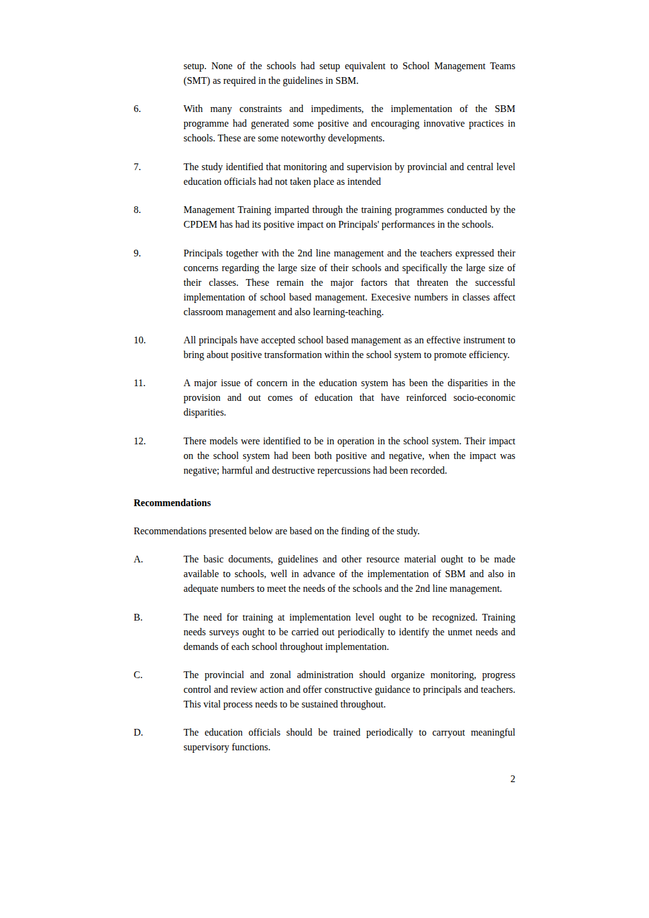setup. None of the schools had setup equivalent to School Management Teams (SMT) as required in the guidelines in SBM.
6. With many constraints and impediments, the implementation of the SBM programme had generated some positive and encouraging innovative practices in schools. These are some noteworthy developments.
7. The study identified that monitoring and supervision by provincial and central level education officials had not taken place as intended
8. Management Training imparted through the training programmes conducted by the CPDEM has had its positive impact on Principals' performances in the schools.
9. Principals together with the 2nd line management and the teachers expressed their concerns regarding the large size of their schools and specifically the large size of their classes. These remain the major factors that threaten the successful implementation of school based management. Execesive numbers in classes affect classroom management and also learning-teaching.
10. All principals have accepted school based management as an effective instrument to bring about positive transformation within the school system to promote efficiency.
11. A major issue of concern in the education system has been the disparities in the provision and out comes of education that have reinforced socio-economic disparities.
12. There models were identified to be in operation in the school system. Their impact on the school system had been both positive and negative, when the impact was negative; harmful and destructive repercussions had been recorded.
Recommendations
Recommendations presented below are based on the finding of the study.
A. The basic documents, guidelines and other resource material ought to be made available to schools, well in advance of the implementation of SBM and also in adequate numbers to meet the needs of the schools and the 2nd line management.
B. The need for training at implementation level ought to be recognized. Training needs surveys ought to be carried out periodically to identify the unmet needs and demands of each school throughout implementation.
C. The provincial and zonal administration should organize monitoring, progress control and review action and offer constructive guidance to principals and teachers. This vital process needs to be sustained throughout.
D. The education officials should be trained periodically to carryout meaningful supervisory functions.
2